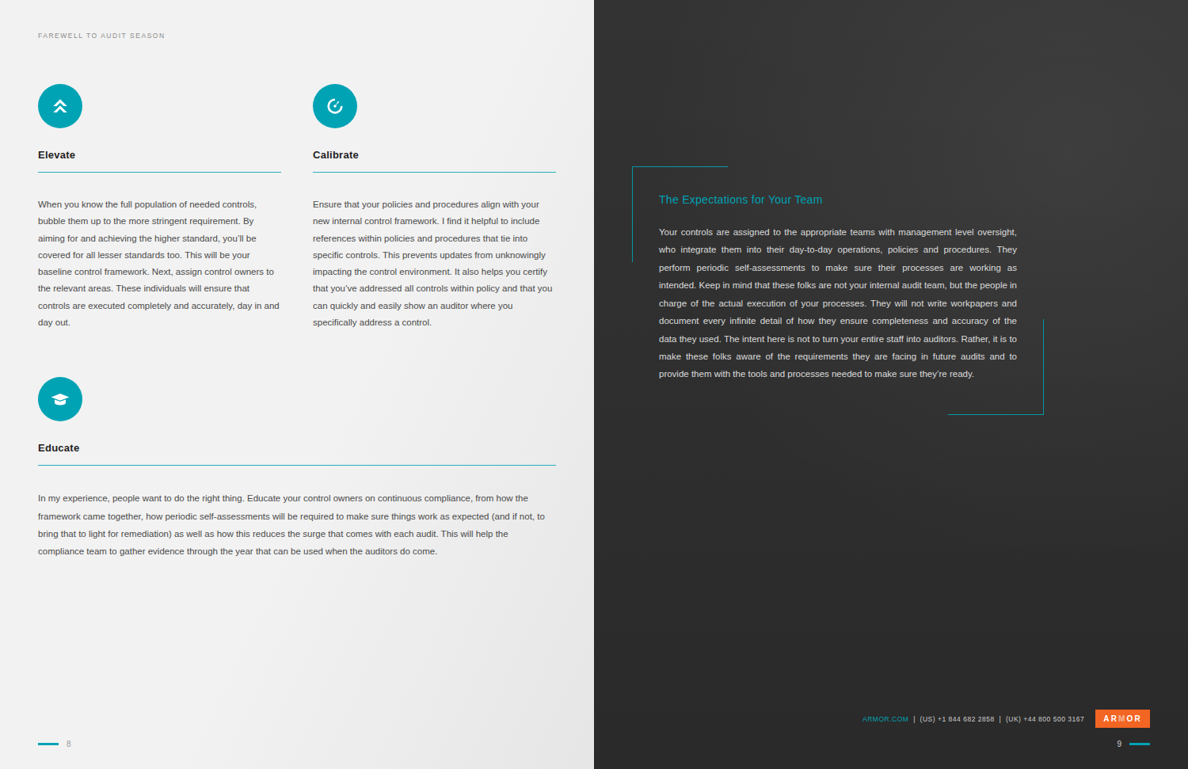Farewell to Audit Season
Elevate
When you know the full population of needed controls, bubble them up to the more stringent requirement. By aiming for and achieving the higher standard, you’ll be covered for all lesser standards too. This will be your baseline control framework. Next, assign control owners to the relevant areas. These individuals will ensure that controls are executed completely and accurately, day in and day out.
Calibrate
Ensure that your policies and procedures align with your new internal control framework. I find it helpful to include references within policies and procedures that tie into specific controls. This prevents updates from unknowingly impacting the control environment. It also helps you certify that you’ve addressed all controls within policy and that you can quickly and easily show an auditor where you specifically address a control.
Educate
In my experience, people want to do the right thing. Educate your control owners on continuous compliance, from how the framework came together, how periodic self-assessments will be required to make sure things work as expected (and if not, to bring that to light for remediation) as well as how this reduces the surge that comes with each audit. This will help the compliance team to gather evidence through the year that can be used when the auditors do come.
8
The Expectations for Your Team
Your controls are assigned to the appropriate teams with management level oversight, who integrate them into their day-to-day operations, policies and procedures. They perform periodic self-assessments to make sure their processes are working as intended. Keep in mind that these folks are not your internal audit team, but the people in charge of the actual execution of your processes. They will not write workpapers and document every infinite detail of how they ensure completeness and accuracy of the data they used. The intent here is not to turn your entire staff into auditors. Rather, it is to make these folks aware of the requirements they are facing in future audits and to provide them with the tools and processes needed to make sure they’re ready.
ARMOR.COM | (US) +1 844 682 2858 | (UK) +44 800 500 3167
ARMOR
9